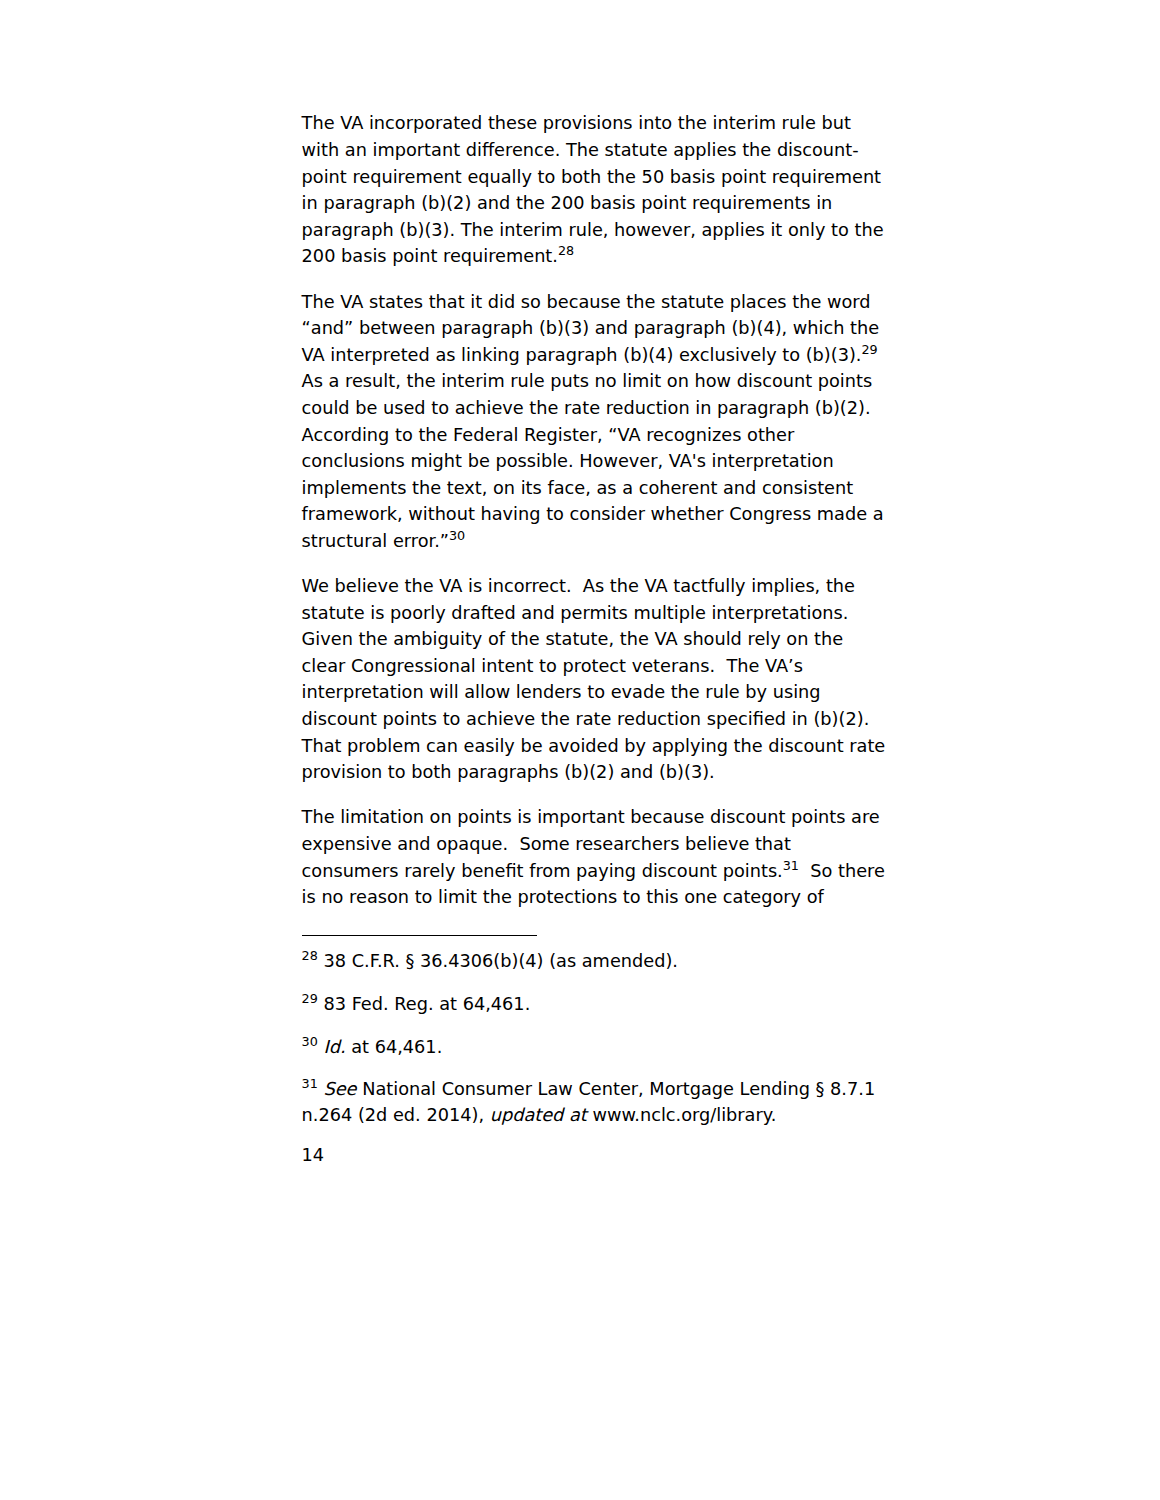The VA incorporated these provisions into the interim rule but with an important difference. The statute applies the discount-point requirement equally to both the 50 basis point requirement in paragraph (b)(2) and the 200 basis point requirements in paragraph (b)(3). The interim rule, however, applies it only to the 200 basis point requirement.28
The VA states that it did so because the statute places the word “and” between paragraph (b)(3) and paragraph (b)(4), which the VA interpreted as linking paragraph (b)(4) exclusively to (b)(3).29 As a result, the interim rule puts no limit on how discount points could be used to achieve the rate reduction in paragraph (b)(2). According to the Federal Register, “VA recognizes other conclusions might be possible. However, VA's interpretation implements the text, on its face, as a coherent and consistent framework, without having to consider whether Congress made a structural error.”30
We believe the VA is incorrect. As the VA tactfully implies, the statute is poorly drafted and permits multiple interpretations. Given the ambiguity of the statute, the VA should rely on the clear Congressional intent to protect veterans. The VA’s interpretation will allow lenders to evade the rule by using discount points to achieve the rate reduction specified in (b)(2). That problem can easily be avoided by applying the discount rate provision to both paragraphs (b)(2) and (b)(3).
The limitation on points is important because discount points are expensive and opaque. Some researchers believe that consumers rarely benefit from paying discount points.31 So there is no reason to limit the protections to this one category of
28 38 C.F.R. § 36.4306(b)(4) (as amended).
29 83 Fed. Reg. at 64,461.
30 Id. at 64,461.
31 See National Consumer Law Center, Mortgage Lending § 8.7.1 n.264 (2d ed. 2014), updated at www.nclc.org/library.
14